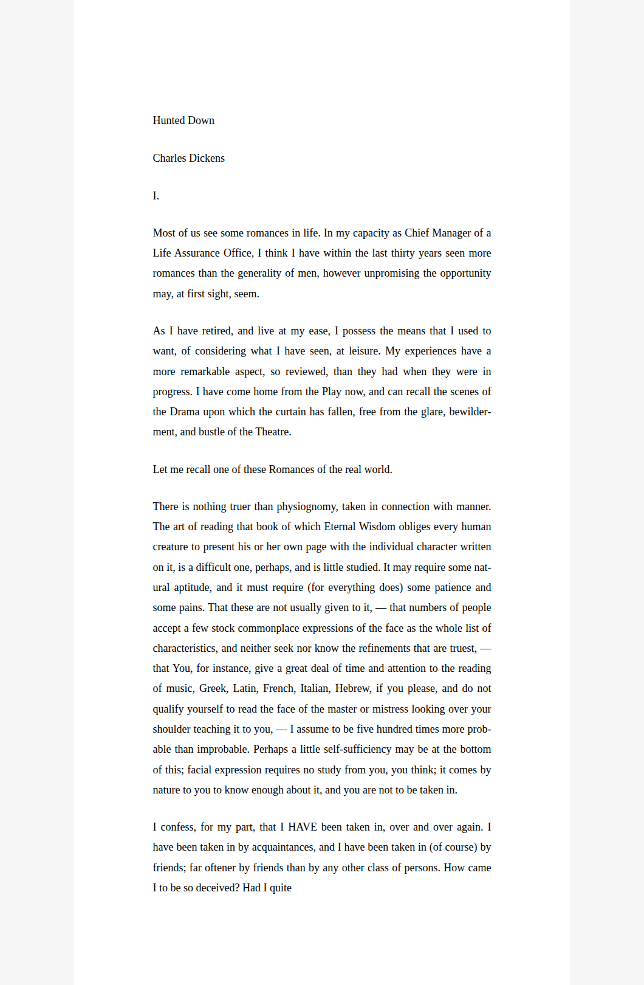Hunted Down
Charles Dickens
I.
Most of us see some romances in life. In my capacity as Chief Manager of a Life Assurance Office, I think I have within the last thirty years seen more romances than the generality of men, however unpromising the opportunity may, at first sight, seem.
As I have retired, and live at my ease, I possess the means that I used to want, of considering what I have seen, at leisure. My experiences have a more remarkable aspect, so reviewed, than they had when they were in progress. I have come home from the Play now, and can recall the scenes of the Drama upon which the curtain has fallen, free from the glare, bewilderment, and bustle of the Theatre.
Let me recall one of these Romances of the real world.
There is nothing truer than physiognomy, taken in connection with manner. The art of reading that book of which Eternal Wisdom obliges every human creature to present his or her own page with the individual character written on it, is a difficult one, perhaps, and is little studied. It may require some natural aptitude, and it must require (for everything does) some patience and some pains. That these are not usually given to it, — that numbers of people accept a few stock commonplace expressions of the face as the whole list of characteristics, and neither seek nor know the refinements that are truest, — that You, for instance, give a great deal of time and attention to the reading of music, Greek, Latin, French, Italian, Hebrew, if you please, and do not qualify yourself to read the face of the master or mistress looking over your shoulder teaching it to you, — I assume to be five hundred times more probable than improbable. Perhaps a little self-sufficiency may be at the bottom of this; facial expression requires no study from you, you think; it comes by nature to you to know enough about it, and you are not to be taken in.
I confess, for my part, that I HAVE been taken in, over and over again. I have been taken in by acquaintances, and I have been taken in (of course) by friends; far oftener by friends than by any other class of persons. How came I to be so deceived? Had I quite